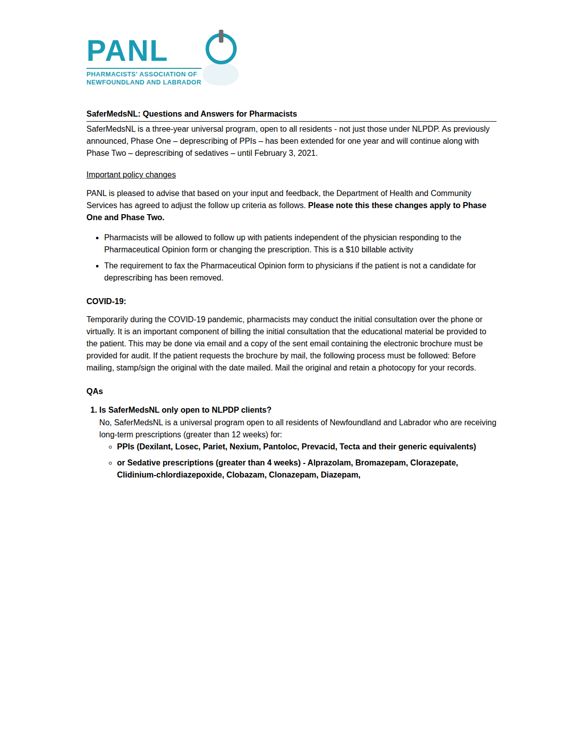PANL
PHARMACISTS' ASSOCIATION OF
NEWFOUNDLAND AND LABRADOR
SaferMedsNL: Questions and Answers for Pharmacists
SaferMedsNL is a three-year universal program, open to all residents - not just those under NLPDP. As previously announced, Phase One – deprescribing of PPIs – has been extended for one year and will continue along with Phase Two – deprescribing of sedatives – until February 3, 2021.
Important policy changes
PANL is pleased to advise that based on your input and feedback, the Department of Health and Community Services has agreed to adjust the follow up criteria as follows. Please note this these changes apply to Phase One and Phase Two.
Pharmacists will be allowed to follow up with patients independent of the physician responding to the Pharmaceutical Opinion form or changing the prescription. This is a $10 billable activity
The requirement to fax the Pharmaceutical Opinion form to physicians if the patient is not a candidate for deprescribing has been removed.
COVID-19:
Temporarily during the COVID-19 pandemic, pharmacists may conduct the initial consultation over the phone or virtually. It is an important component of billing the initial consultation that the educational material be provided to the patient. This may be done via email and a copy of the sent email containing the electronic brochure must be provided for audit. If the patient requests the brochure by mail, the following process must be followed: Before mailing, stamp/sign the original with the date mailed. Mail the original and retain a photocopy for your records.
QAs
Is SaferMedsNL only open to NLPDP clients? No, SaferMedsNL is a universal program open to all residents of Newfoundland and Labrador who are receiving long-term prescriptions (greater than 12 weeks) for:
PPIs (Dexilant, Losec, Pariet, Nexium, Pantoloc, Prevacid, Tecta and their generic equivalents)
or Sedative prescriptions (greater than 4 weeks) - Alprazolam, Bromazepam, Clorazepate, Clidinium-chlordiazepoxide, Clobazam, Clonazepam, Diazepam,